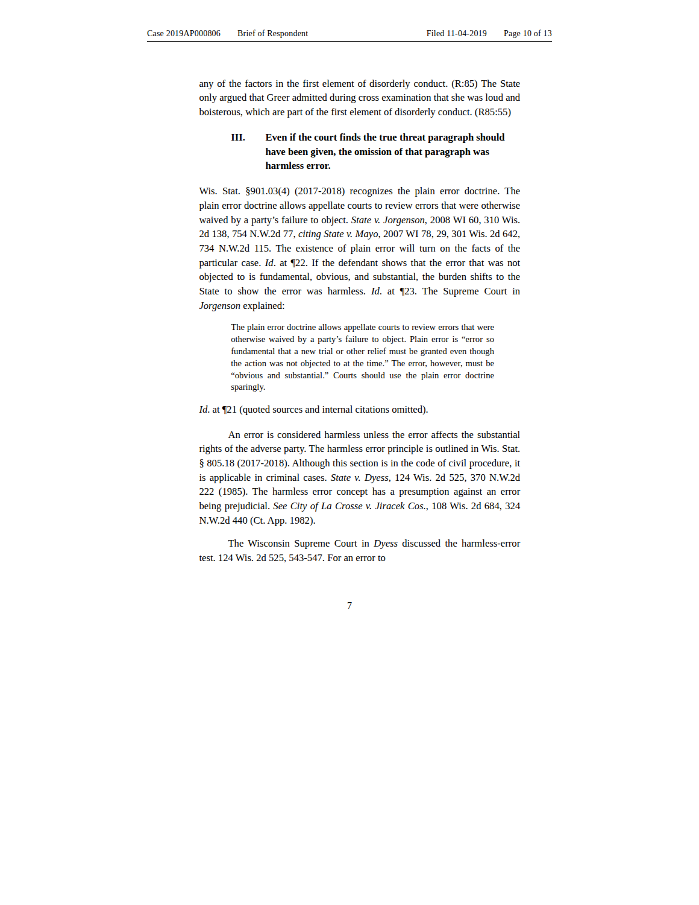Case 2019AP000806 Brief of Respondent Filed 11-04-2019 Page 10 of 13
any of the factors in the first element of disorderly conduct. (R:85) The State only argued that Greer admitted during cross examination that she was loud and boisterous, which are part of the first element of disorderly conduct. (R85:55)
III. Even if the court finds the true threat paragraph should have been given, the omission of that paragraph was harmless error.
Wis. Stat. §901.03(4) (2017-2018) recognizes the plain error doctrine. The plain error doctrine allows appellate courts to review errors that were otherwise waived by a party’s failure to object. State v. Jorgenson, 2008 WI 60, 310 Wis. 2d 138, 754 N.W.2d 77, citing State v. Mayo, 2007 WI 78, 29, 301 Wis. 2d 642, 734 N.W.2d 115. The existence of plain error will turn on the facts of the particular case. Id. at ¶22. If the defendant shows that the error that was not objected to is fundamental, obvious, and substantial, the burden shifts to the State to show the error was harmless. Id. at ¶23. The Supreme Court in Jorgenson explained:
The plain error doctrine allows appellate courts to review errors that were otherwise waived by a party’s failure to object. Plain error is “error so fundamental that a new trial or other relief must be granted even though the action was not objected to at the time.” The error, however, must be “obvious and substantial.” Courts should use the plain error doctrine sparingly.
Id. at ¶21 (quoted sources and internal citations omitted).
An error is considered harmless unless the error affects the substantial rights of the adverse party. The harmless error principle is outlined in Wis. Stat. § 805.18 (2017-2018). Although this section is in the code of civil procedure, it is applicable in criminal cases. State v. Dyess, 124 Wis. 2d 525, 370 N.W.2d 222 (1985). The harmless error concept has a presumption against an error being prejudicial. See City of La Crosse v. Jiracek Cos., 108 Wis. 2d 684, 324 N.W.2d 440 (Ct. App. 1982).
The Wisconsin Supreme Court in Dyess discussed the harmless-error test. 124 Wis. 2d 525, 543-547. For an error to
7